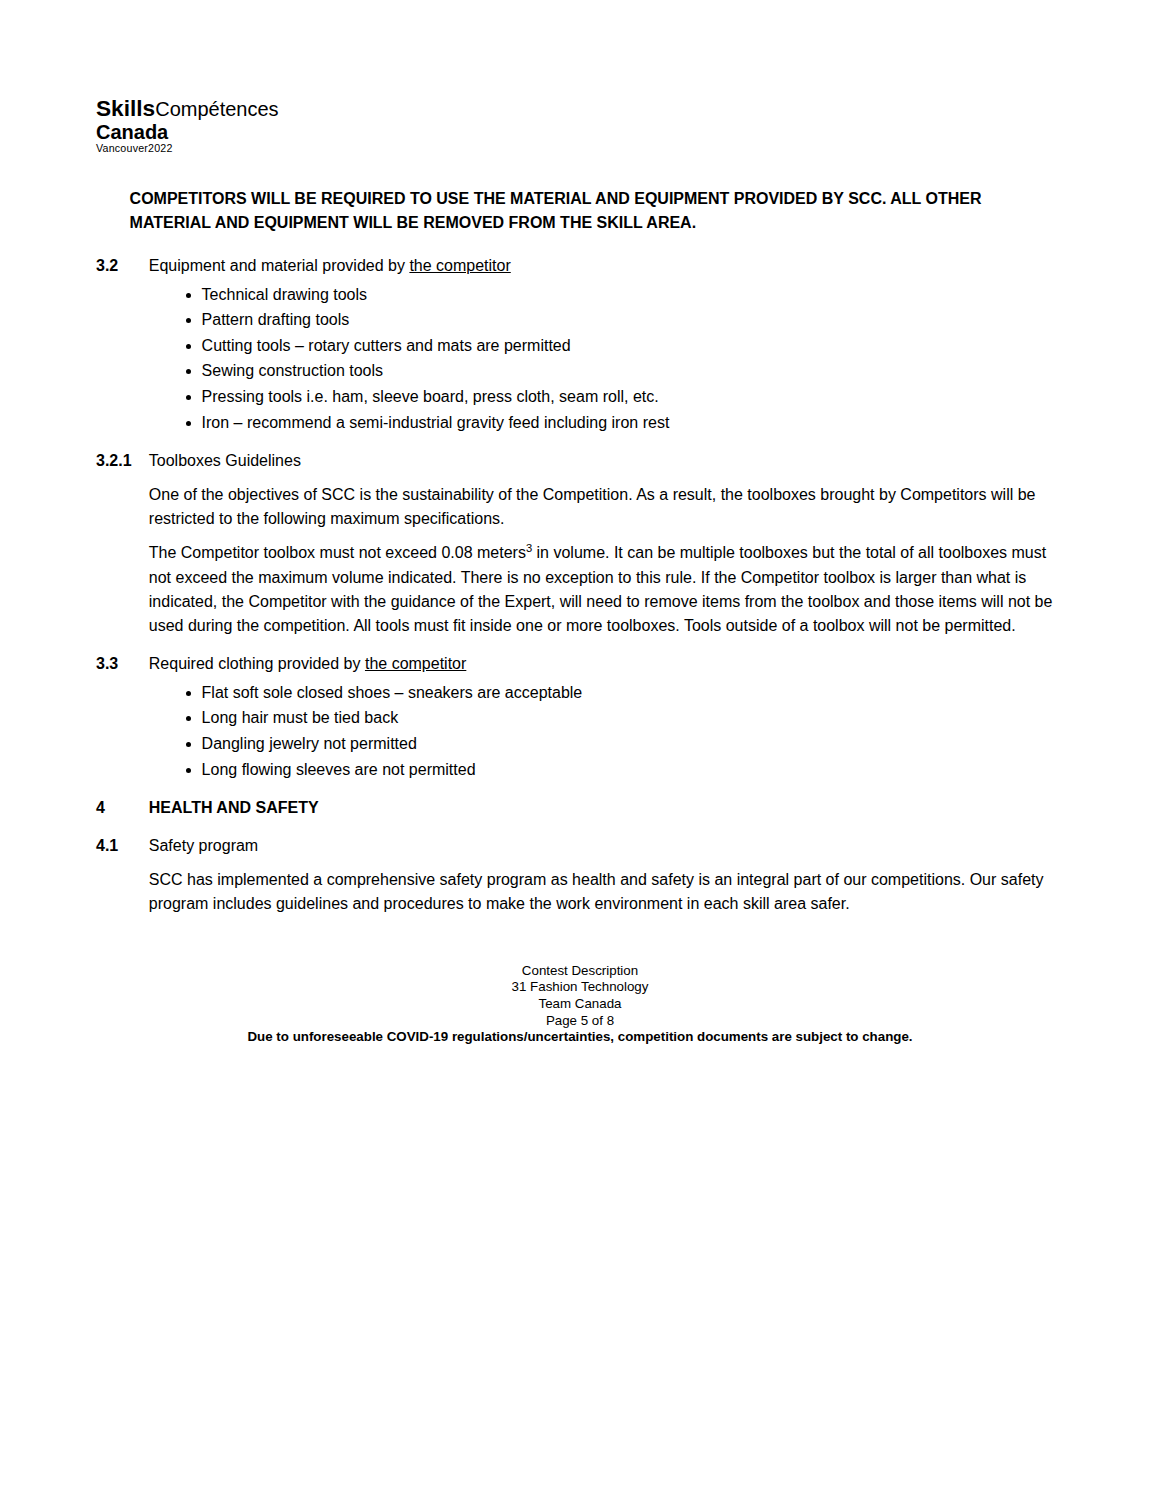Skills Compétences Canada Vancouver2022
COMPETITORS WILL BE REQUIRED TO USE THE MATERIAL AND EQUIPMENT PROVIDED BY SCC. ALL OTHER MATERIAL AND EQUIPMENT WILL BE REMOVED FROM THE SKILL AREA.
3.2
Equipment and material provided by the competitor
Technical drawing tools
Pattern drafting tools
Cutting tools – rotary cutters and mats are permitted
Sewing construction tools
Pressing tools i.e. ham, sleeve board, press cloth, seam roll, etc.
Iron – recommend a semi-industrial gravity feed including iron rest
3.2.1
Toolboxes Guidelines
One of the objectives of SCC is the sustainability of the Competition. As a result, the toolboxes brought by Competitors will be restricted to the following maximum specifications.
The Competitor toolbox must not exceed 0.08 meters3 in volume. It can be multiple toolboxes but the total of all toolboxes must not exceed the maximum volume indicated. There is no exception to this rule. If the Competitor toolbox is larger than what is indicated, the Competitor with the guidance of the Expert, will need to remove items from the toolbox and those items will not be used during the competition. All tools must fit inside one or more toolboxes. Tools outside of a toolbox will not be permitted.
3.3
Required clothing provided by the competitor
Flat soft sole closed shoes – sneakers are acceptable
Long hair must be tied back
Dangling jewelry not permitted
Long flowing sleeves are not permitted
4
Health and Safety
4.1
Safety program
SCC has implemented a comprehensive safety program as health and safety is an integral part of our competitions. Our safety program includes guidelines and procedures to make the work environment in each skill area safer.
Contest Description
31 Fashion Technology
Team Canada
Page 5 of 8
Due to unforeseeable COVID-19 regulations/uncertainties, competition documents are subject to change.